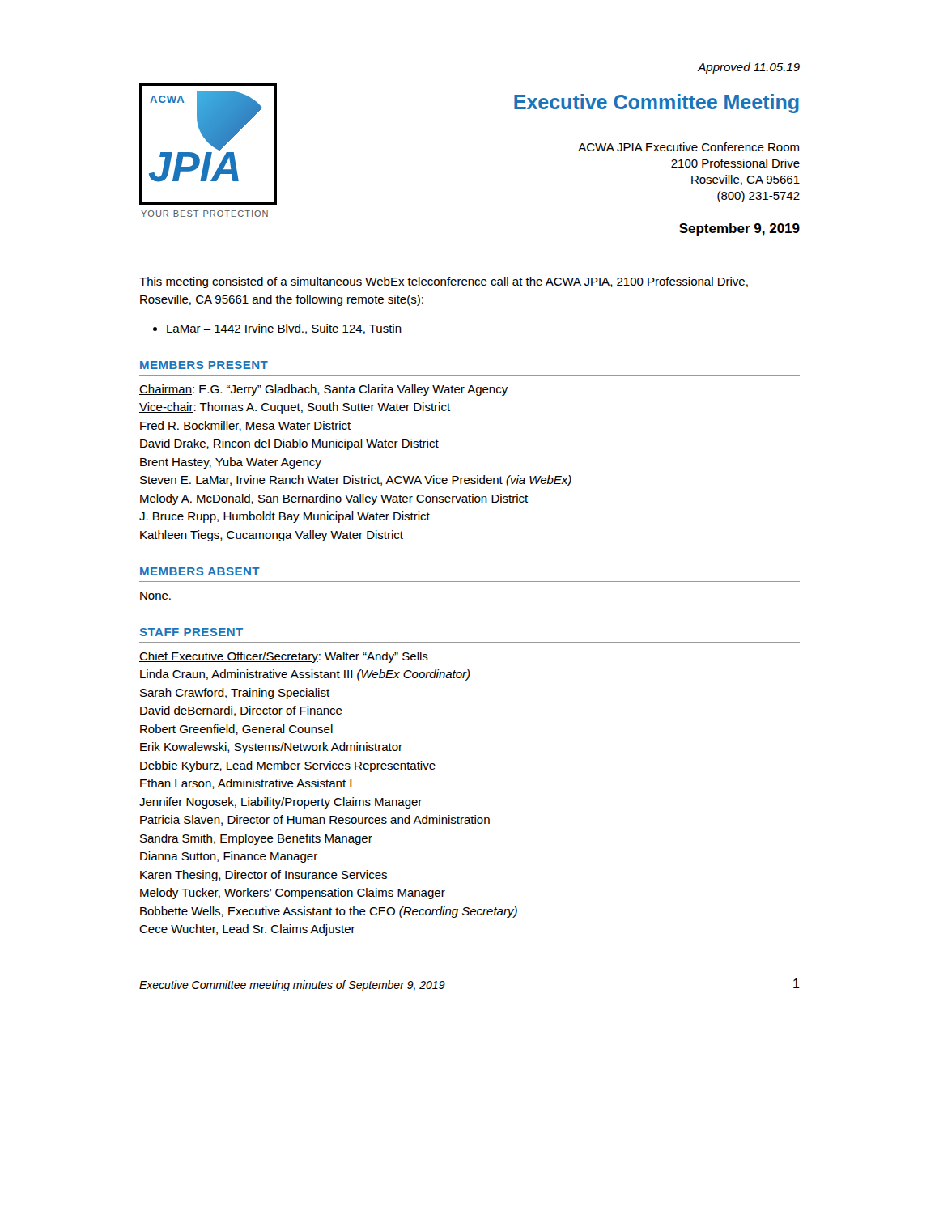Approved 11.05.19
ACWA JPIA
YOUR BEST PROTECTION
Executive Committee Meeting
ACWA JPIA Executive Conference Room
2100 Professional Drive
Roseville, CA 95661
(800) 231-5742
September 9, 2019
This meeting consisted of a simultaneous WebEx teleconference call at the ACWA JPIA, 2100 Professional Drive, Roseville, CA 95661 and the following remote site(s):
LaMar – 1442 Irvine Blvd., Suite 124, Tustin
MEMBERS PRESENT
Chairman: E.G. “Jerry” Gladbach, Santa Clarita Valley Water Agency
Vice-chair: Thomas A. Cuquet, South Sutter Water District
Fred R. Bockmiller, Mesa Water District
David Drake, Rincon del Diablo Municipal Water District
Brent Hastey, Yuba Water Agency
Steven E. LaMar, Irvine Ranch Water District, ACWA Vice President (via WebEx)
Melody A. McDonald, San Bernardino Valley Water Conservation District
J. Bruce Rupp, Humboldt Bay Municipal Water District
Kathleen Tiegs, Cucamonga Valley Water District
MEMBERS ABSENT
None.
STAFF PRESENT
Chief Executive Officer/Secretary: Walter “Andy” Sells
Linda Craun, Administrative Assistant III (WebEx Coordinator)
Sarah Crawford, Training Specialist
David deBernardi, Director of Finance
Robert Greenfield, General Counsel
Erik Kowalewski, Systems/Network Administrator
Debbie Kyburz, Lead Member Services Representative
Ethan Larson, Administrative Assistant I
Jennifer Nogosek, Liability/Property Claims Manager
Patricia Slaven, Director of Human Resources and Administration
Sandra Smith, Employee Benefits Manager
Dianna Sutton, Finance Manager
Karen Thesing, Director of Insurance Services
Melody Tucker, Workers’ Compensation Claims Manager
Bobbette Wells, Executive Assistant to the CEO (Recording Secretary)
Cece Wuchter, Lead Sr. Claims Adjuster
Executive Committee meeting minutes of September 9, 2019 1